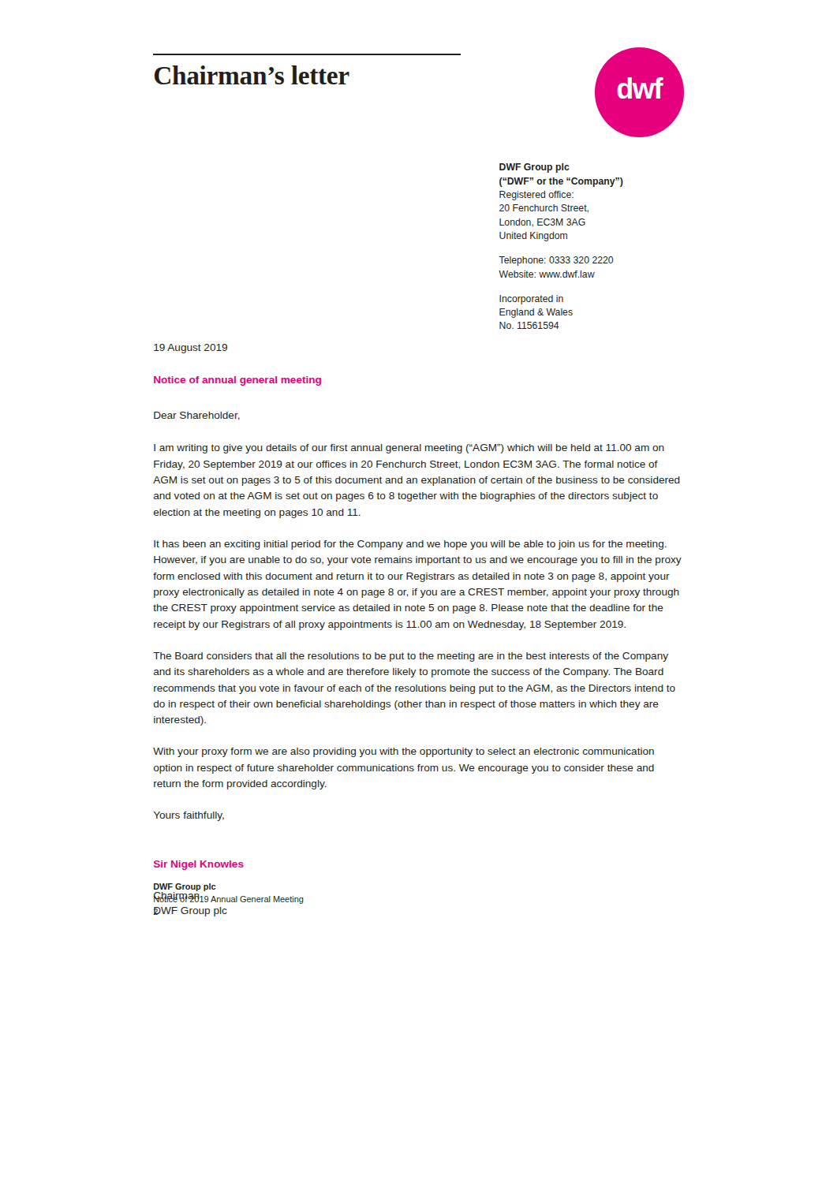Chairman’s letter
dwf
DWF Group plc
(“DWF” or the “Company”)
Registered office:
20 Fenchurch Street,
London, EC3M 3AG
United Kingdom
Telephone: 0333 320 2220
Website: www.dwf.law
Incorporated in
England & Wales
No. 11561594
19 August 2019
Notice of annual general meeting
Dear Shareholder,
I am writing to give you details of our first annual general meeting (“AGM”) which will be held at 11.00 am on Friday, 20 September 2019 at our offices in 20 Fenchurch Street, London EC3M 3AG. The formal notice of AGM is set out on pages 3 to 5 of this document and an explanation of certain of the business to be considered and voted on at the AGM is set out on pages 6 to 8 together with the biographies of the directors subject to election at the meeting on pages 10 and 11.
It has been an exciting initial period for the Company and we hope you will be able to join us for the meeting. However, if you are unable to do so, your vote remains important to us and we encourage you to fill in the proxy form enclosed with this document and return it to our Registrars as detailed in note 3 on page 8, appoint your proxy electronically as detailed in note 4 on page 8 or, if you are a CREST member, appoint your proxy through the CREST proxy appointment service as detailed in note 5 on page 8. Please note that the deadline for the receipt by our Registrars of all proxy appointments is 11.00 am on Wednesday, 18 September 2019.
The Board considers that all the resolutions to be put to the meeting are in the best interests of the Company and its shareholders as a whole and are therefore likely to promote the success of the Company. The Board recommends that you vote in favour of each of the resolutions being put to the AGM, as the Directors intend to do in respect of their own beneficial shareholdings (other than in respect of those matters in which they are interested).
With your proxy form we are also providing you with the opportunity to select an electronic communication option in respect of future shareholder communications from us. We encourage you to consider these and return the form provided accordingly.
Yours faithfully,
Sir Nigel Knowles
Chairman
DWF Group plc
DWF Group plc
Notice of 2019 Annual General Meeting
2